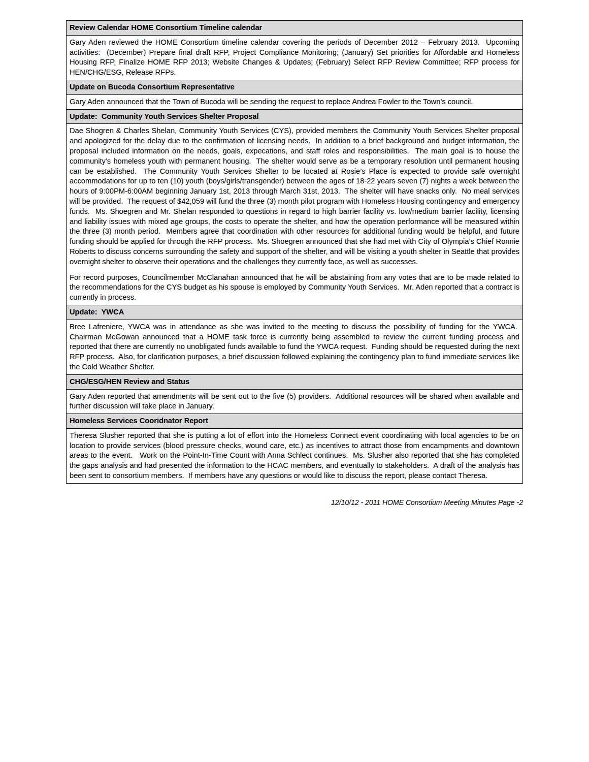| Review Calendar HOME Consortium Timeline calendar |
| Gary Aden reviewed the HOME Consortium timeline calendar covering the periods of December 2012 – February 2013. Upcoming activities: (December) Prepare final draft RFP, Project Compliance Monitoring; (January) Set priorities for Affordable and Homeless Housing RFP, Finalize HOME RFP 2013; Website Changes & Updates; (February) Select RFP Review Committee; RFP process for HEN/CHG/ESG, Release RFPs. |
| Update on Bucoda Consortium Representative |
| Gary Aden announced that the Town of Bucoda will be sending the request to replace Andrea Fowler to the Town’s council. |
| Update: Community Youth Services Shelter Proposal |
| Dae Shogren & Charles Shelan, Community Youth Services (CYS), provided members the Community Youth Services Shelter proposal and apologized for the delay due to the confirmation of licensing needs. In addition to a brief background and budget information, the proposal included information on the needs, goals, expecations, and staff roles and responsibilities. The main goal is to house the community’s homeless youth with permanent housing. The shelter would serve as be a temporary resolution until permanent housing can be established. The Community Youth Services Shelter to be located at Rosie’s Place is expected to provide safe overnight accommodations for up to ten (10) youth (boys/girls/transgender) between the ages of 18-22 years seven (7) nights a week between the hours of 9:00PM-6:00AM beginning January 1st, 2013 through March 31st, 2013. The shelter will have snacks only. No meal services will be provided. The request of $42,059 will fund the three (3) month pilot program with Homeless Housing contingency and emergency funds. Ms. Shoegren and Mr. Shelan responded to questions in regard to high barrier facility vs. low/medium barrier facility, licensing and liability issues with mixed age groups, the costs to operate the shelter, and how the operation performance will be measured within the three (3) month period. Members agree that coordination with other resources for additional funding would be helpful, and future funding should be applied for through the RFP process. Ms. Shoegren announced that she had met with City of Olympia’s Chief Ronnie Roberts to discuss concerns surrounding the safety and support of the shelter, and will be visiting a youth shelter in Seattle that provides overnight shelter to observe their operations and the challenges they currently face, as well as successes. For record purposes, Councilmember McClanahan announced that he will be abstaining from any votes that are to be made related to the recommendations for the CYS budget as his spouse is employed by Community Youth Services. Mr. Aden reported that a contract is currently in process. |
| Update: YWCA |
| Bree Lafreniere, YWCA was in attendance as she was invited to the meeting to discuss the possibility of funding for the YWCA. Chairman McGowan announced that a HOME task force is currently being assembled to review the current funding process and reported that there are currently no unobligated funds available to fund the YWCA request. Funding should be requested during the next RFP process. Also, for clarification purposes, a brief discussion followed explaining the contingency plan to fund immediate services like the Cold Weather Shelter. |
| CHG/ESG/HEN Review and Status |
| Gary Aden reported that amendments will be sent out to the five (5) providers. Additional resources will be shared when available and further discussion will take place in January. |
| Homeless Services Cooridnator Report |
| Theresa Slusher reported that she is putting a lot of effort into the Homeless Connect event coordinating with local agencies to be on location to provide services (blood pressure checks, wound care, etc.) as incentives to attract those from encampments and downtown areas to the event. Work on the Point-In-Time Count with Anna Schlect continues. Ms. Slusher also reported that she has completed the gaps analysis and had presented the information to the HCAC members, and eventually to stakeholders. A draft of the analysis has been sent to consortium members. If members have any questions or would like to discuss the report, please contact Theresa. |
12/10/12 - 2011 HOME Consortium Meeting Minutes Page -2